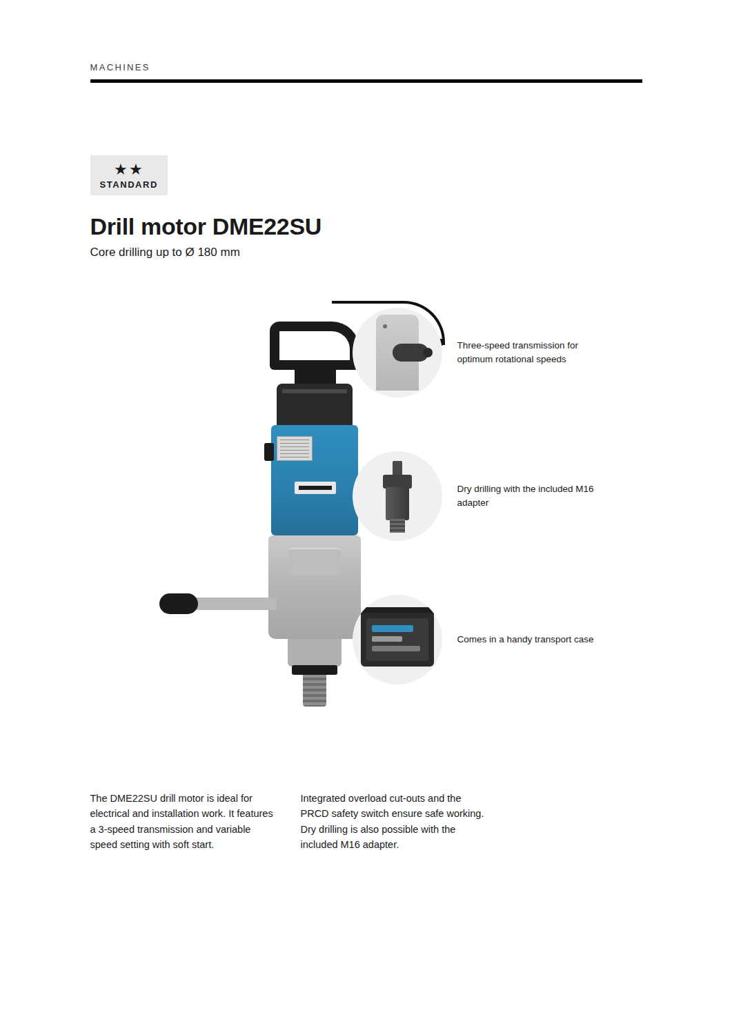Machines
★★ STANDARD
Drill motor DME22SU
Core drilling up to Ø 180 mm
Three-speed transmission for optimum rotational speeds
Dry drilling with the included M16 adapter
Comes in a handy transport case
The DME22SU drill motor is ideal for electrical and installation work. It features a 3-speed transmission and variable speed setting with soft start.
Integrated overload cut-outs and the PRCD safety switch ensure safe working. Dry drilling is also possible with the included M16 adapter.